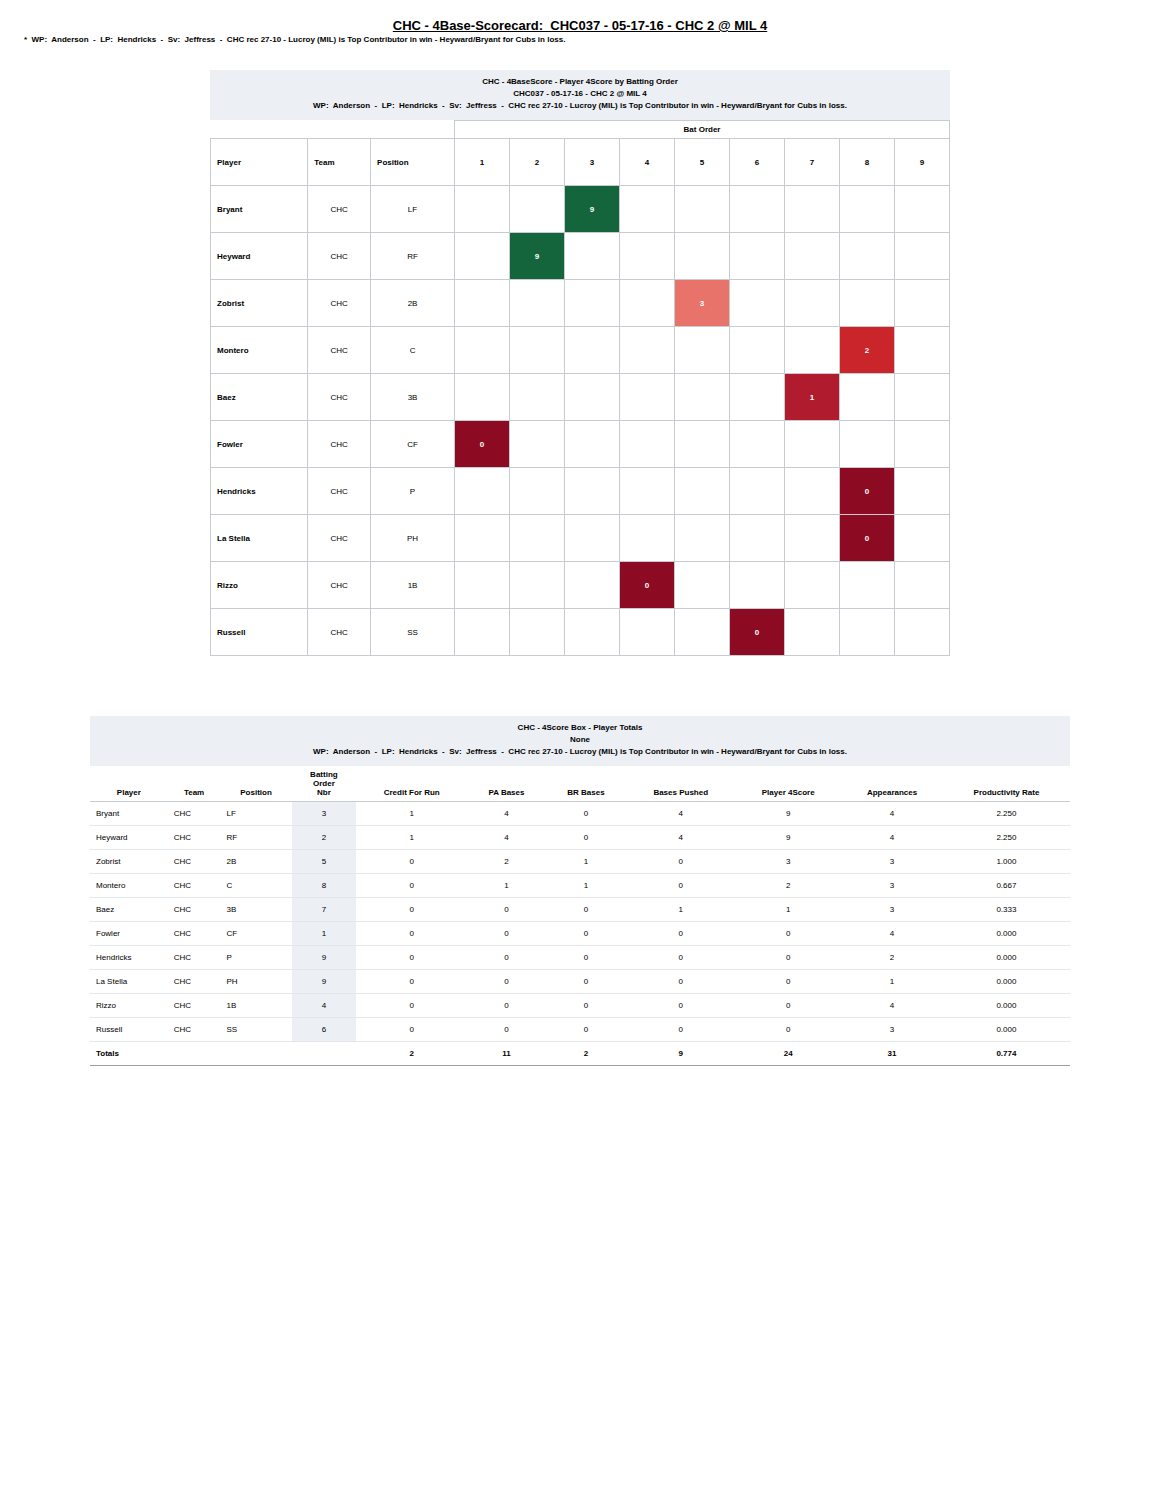CHC - 4Base-Scorecard: CHC037 - 05-17-16 - CHC 2 @ MIL 4
* WP: Anderson - LP: Hendricks - Sv: Jeffress - CHC rec 27-10 - Lucroy (MIL) is Top Contributor in win - Heyward/Bryant for Cubs in loss.
CHC - 4BaseScore - Player 4Score by Batting Order CHC037 - 05-17-16 - CHC 2 @ MIL 4 WP: Anderson - LP: Hendricks - Sv: Jeffress - CHC rec 27-10 - Lucroy (MIL) is Top Contributor in win - Heyward/Bryant for Cubs in loss.
| | Bat Order |
| --- | --- |
| Player | Team | Position | 1 | 2 | 3 | 4 | 5 | 6 | 7 | 8 | 9 |
| Bryant | CHC | LF | | | 9 | | | | | | |
| Heyward | CHC | RF | | 9 | | | | | | | |
| Zobrist | CHC | 2B | | | | | 3 | | | | |
| Montero | CHC | C | | | | | | | | 2 | |
| Baez | CHC | 3B | | | | | | | 1 | | |
| Fowler | CHC | CF | 0 | | | | | | | | |
| Hendricks | CHC | P | | | | | | | | 0 | |
| La Stella | CHC | PH | | | | | | | | 0 | |
| Rizzo | CHC | 1B | | | | 0 | | | | | |
| Russell | CHC | SS | | | | | | 0 | | | |
CHC - 4Score Box - Player Totals None WP: Anderson - LP: Hendricks - Sv: Jeffress - CHC rec 27-10 - Lucroy (MIL) is Top Contributor in win - Heyward/Bryant for Cubs in loss.
| Player | Team | Position | Batting Order Nbr | Credit For Run | PA Bases | BR Bases | Bases Pushed | Player 4Score | Appearances | Productivity Rate |
| --- | --- | --- | --- | --- | --- | --- | --- | --- | --- | --- |
| Bryant | CHC | LF | 3 | 1 | 4 | 0 | 4 | 9 | 4 | 2.250 |
| Heyward | CHC | RF | 2 | 1 | 4 | 0 | 4 | 9 | 4 | 2.250 |
| Zobrist | CHC | 2B | 5 | 0 | 2 | 1 | 0 | 3 | 3 | 1.000 |
| Montero | CHC | C | 8 | 0 | 1 | 1 | 0 | 2 | 3 | 0.667 |
| Baez | CHC | 3B | 7 | 0 | 0 | 0 | 1 | 1 | 3 | 0.333 |
| Fowler | CHC | CF | 1 | 0 | 0 | 0 | 0 | 0 | 4 | 0.000 |
| Hendricks | CHC | P | 9 | 0 | 0 | 0 | 0 | 0 | 2 | 0.000 |
| La Stella | CHC | PH | 9 | 0 | 0 | 0 | 0 | 0 | 1 | 0.000 |
| Rizzo | CHC | 1B | 4 | 0 | 0 | 0 | 0 | 0 | 4 | 0.000 |
| Russell | CHC | SS | 6 | 0 | 0 | 0 | 0 | 0 | 3 | 0.000 |
| Totals | | | | 2 | 11 | 2 | 9 | 24 | 31 | 0.774 |